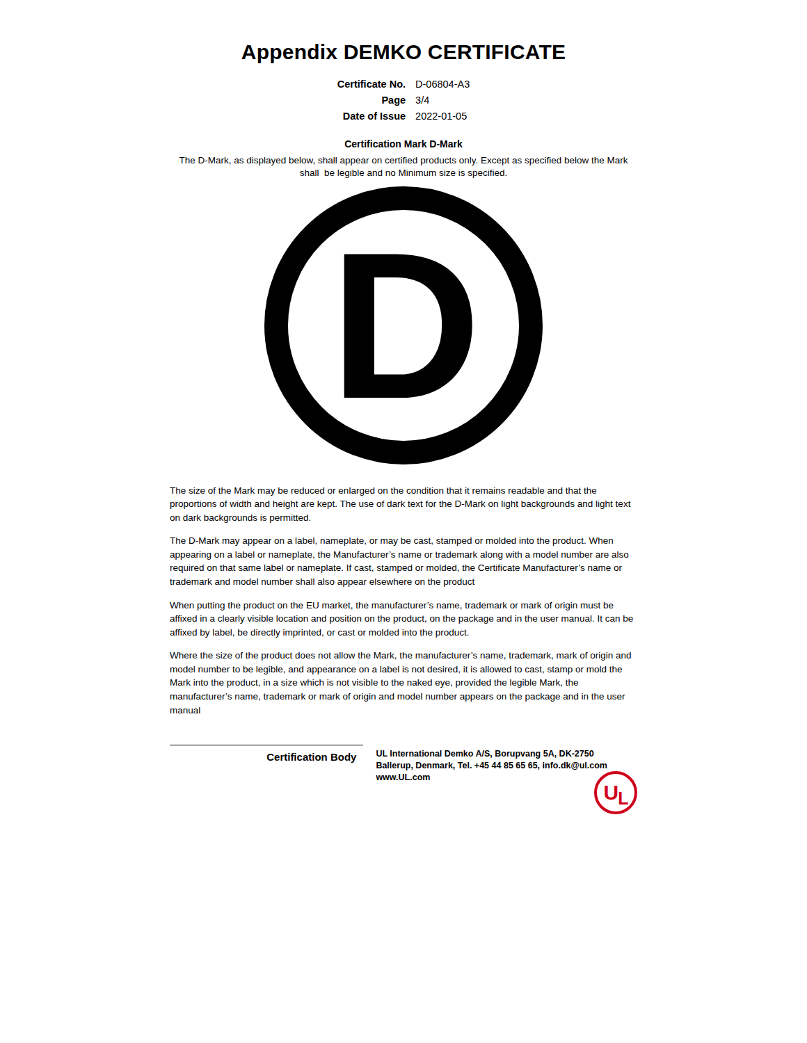Appendix DEMKO CERTIFICATE
| Certificate No. | D-06804-A3 |
| Page | 3/4 |
| Date of Issue | 2022-01-05 |
Certification Mark D-Mark
The D-Mark, as displayed below, shall appear on certified products only. Except as specified below the Mark shall be legible and no Minimum size is specified.
D
The size of the Mark may be reduced or enlarged on the condition that it remains readable and that the proportions of width and height are kept. The use of dark text for the D-Mark on light backgrounds and light text on dark backgrounds is permitted.
The D-Mark may appear on a label, nameplate, or may be cast, stamped or molded into the product. When appearing on a label or nameplate, the Manufacturer’s name or trademark along with a model number are also required on that same label or nameplate. If cast, stamped or molded, the Certificate Manufacturer’s name or trademark and model number shall also appear elsewhere on the product
When putting the product on the EU market, the manufacturer’s name, trademark or mark of origin must be affixed in a clearly visible location and position on the product, on the package and in the user manual. It can be affixed by label, be directly imprinted, or cast or molded into the product.
Where the size of the product does not allow the Mark, the manufacturer’s name, trademark, mark of origin and model number to be legible, and appearance on a label is not desired, it is allowed to cast, stamp or mold the Mark into the product, in a size which is not visible to the naked eye, provided the legible Mark, the manufacturer’s name, trademark or mark of origin and model number appears on the package and in the user manual
Certification Body
UL International Demko A/S, Borupvang 5A, DK-2750
Ballerup, Denmark, Tel. +45 44 85 65 65, info.dk@ul.com
www.UL.com
UL